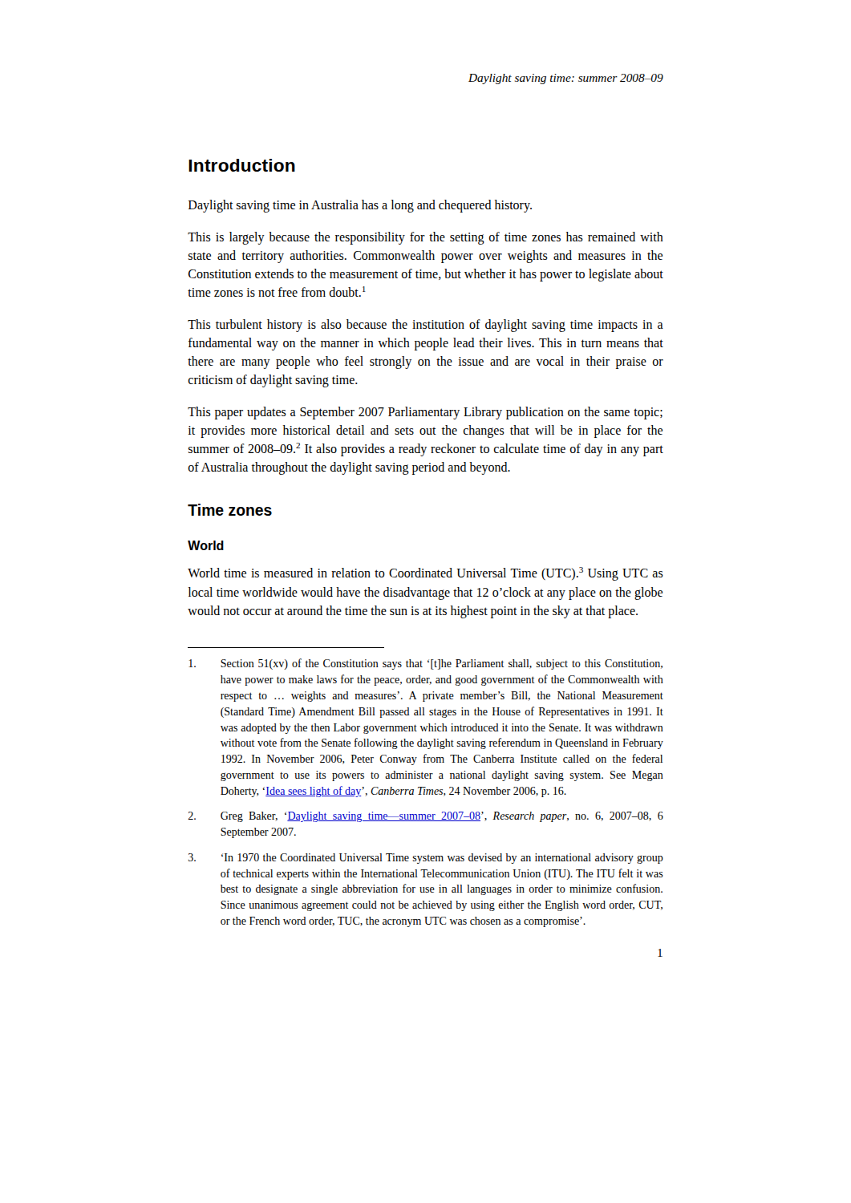Daylight saving time: summer 2008–09
Introduction
Daylight saving time in Australia has a long and chequered history.
This is largely because the responsibility for the setting of time zones has remained with state and territory authorities. Commonwealth power over weights and measures in the Constitution extends to the measurement of time, but whether it has power to legislate about time zones is not free from doubt.1
This turbulent history is also because the institution of daylight saving time impacts in a fundamental way on the manner in which people lead their lives. This in turn means that there are many people who feel strongly on the issue and are vocal in their praise or criticism of daylight saving time.
This paper updates a September 2007 Parliamentary Library publication on the same topic; it provides more historical detail and sets out the changes that will be in place for the summer of 2008–09.2 It also provides a ready reckoner to calculate time of day in any part of Australia throughout the daylight saving period and beyond.
Time zones
World
World time is measured in relation to Coordinated Universal Time (UTC).3 Using UTC as local time worldwide would have the disadvantage that 12 o’clock at any place on the globe would not occur at around the time the sun is at its highest point in the sky at that place.
1.
Section 51(xv) of the Constitution says that ‘[t]he Parliament shall, subject to this Constitution, have power to make laws for the peace, order, and good government of the Commonwealth with respect to … weights and measures’. A private member’s Bill, the National Measurement (Standard Time) Amendment Bill passed all stages in the House of Representatives in 1991. It was adopted by the then Labor government which introduced it into the Senate. It was withdrawn without vote from the Senate following the daylight saving referendum in Queensland in February 1992. In November 2006, Peter Conway from The Canberra Institute called on the federal government to use its powers to administer a national daylight saving system. See Megan Doherty, ‘Idea sees light of day’, Canberra Times, 24 November 2006, p. 16.
2.
Greg Baker, ‘Daylight saving time—summer 2007–08’, Research paper, no. 6, 2007–08, 6 September 2007.
3.
‘In 1970 the Coordinated Universal Time system was devised by an international advisory group of technical experts within the International Telecommunication Union (ITU). The ITU felt it was best to designate a single abbreviation for use in all languages in order to minimize confusion. Since unanimous agreement could not be achieved by using either the English word order, CUT, or the French word order, TUC, the acronym UTC was chosen as a compromise’.
1